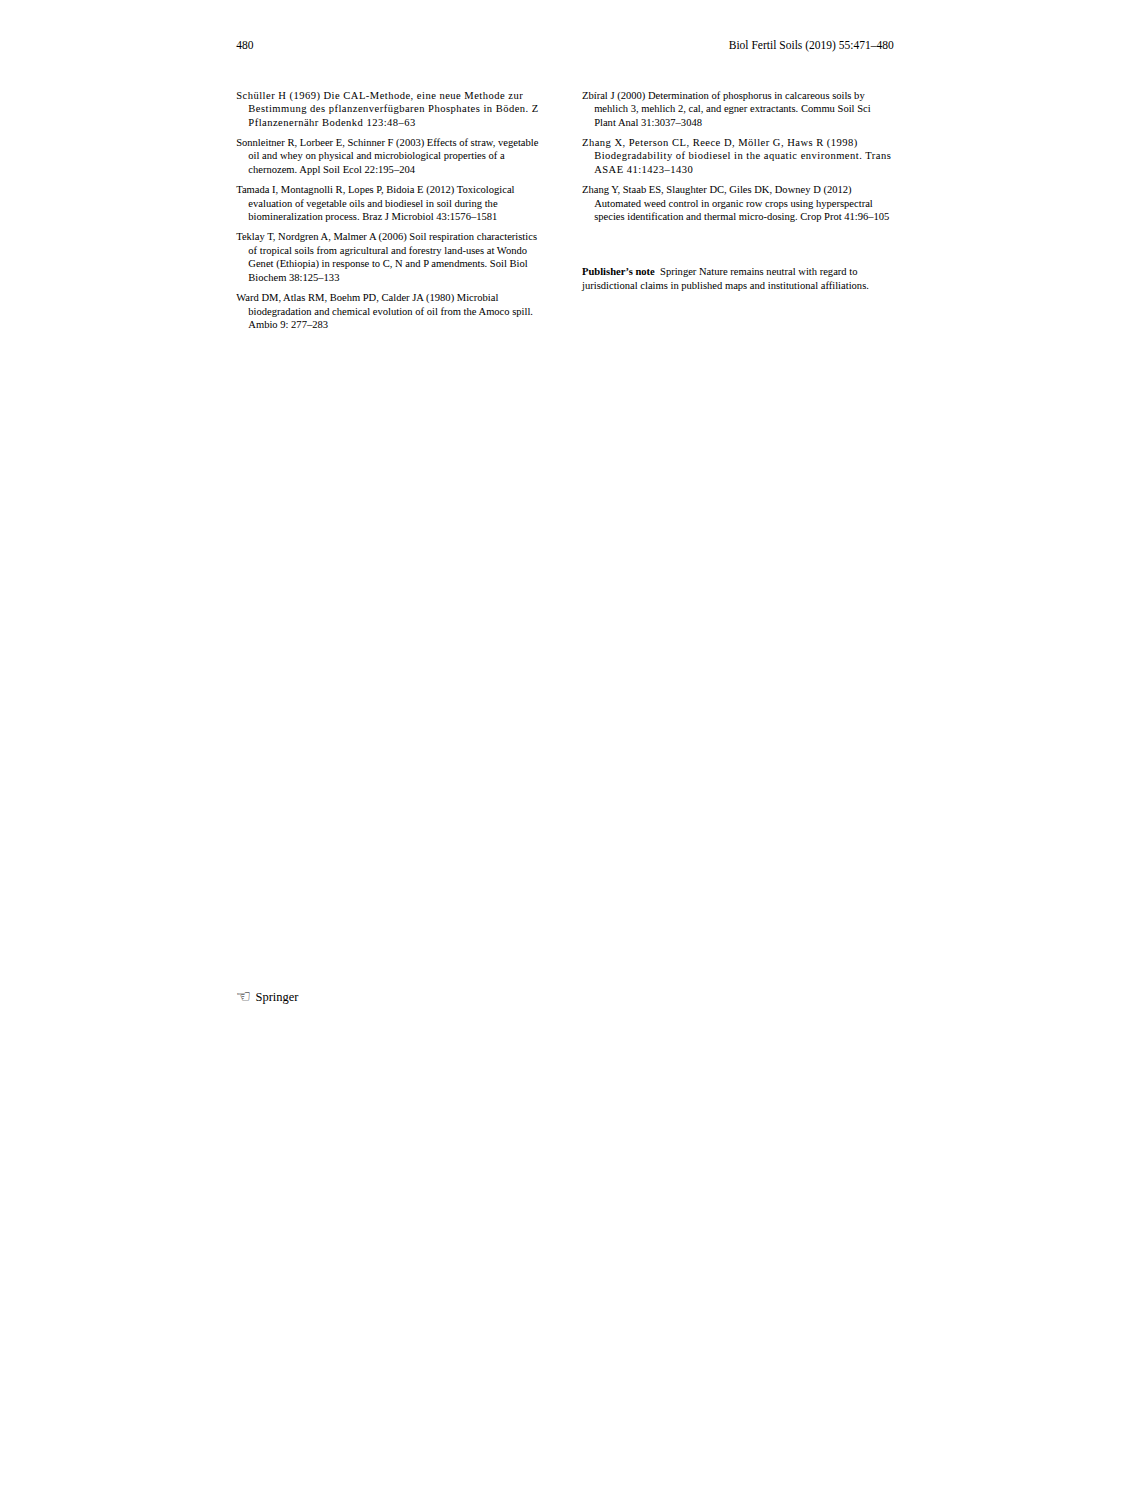480 Biol Fertil Soils (2019) 55:471–480
Schüller H (1969) Die CAL-Methode, eine neue Methode zur Bestimmung des pflanzenverfügbaren Phosphates in Böden. Z Pflanzenernähr Bodenkd 123:48–63
Sonnleitner R, Lorbeer E, Schinner F (2003) Effects of straw, vegetable oil and whey on physical and microbiological properties of a chernozem. Appl Soil Ecol 22:195–204
Tamada I, Montagnolli R, Lopes P, Bidoia E (2012) Toxicological evaluation of vegetable oils and biodiesel in soil during the biomineralization process. Braz J Microbiol 43:1576–1581
Teklay T, Nordgren A, Malmer A (2006) Soil respiration characteristics of tropical soils from agricultural and forestry land-uses at Wondo Genet (Ethiopia) in response to C, N and P amendments. Soil Biol Biochem 38:125–133
Ward DM, Atlas RM, Boehm PD, Calder JA (1980) Microbial biodegradation and chemical evolution of oil from the Amoco spill. Ambio 9: 277–283
Zbíral J (2000) Determination of phosphorus in calcareous soils by mehlich 3, mehlich 2, cal, and egner extractants. Commu Soil Sci Plant Anal 31:3037–3048
Zhang X, Peterson CL, Reece D, Möller G, Haws R (1998) Biodegradability of biodiesel in the aquatic environment. Trans ASAE 41:1423–1430
Zhang Y, Staab ES, Slaughter DC, Giles DK, Downey D (2012) Automated weed control in organic row crops using hyperspectral species identification and thermal micro-dosing. Crop Prot 41:96–105
Publisher’s note Springer Nature remains neutral with regard to jurisdictional claims in published maps and institutional affiliations.
☞ Springer